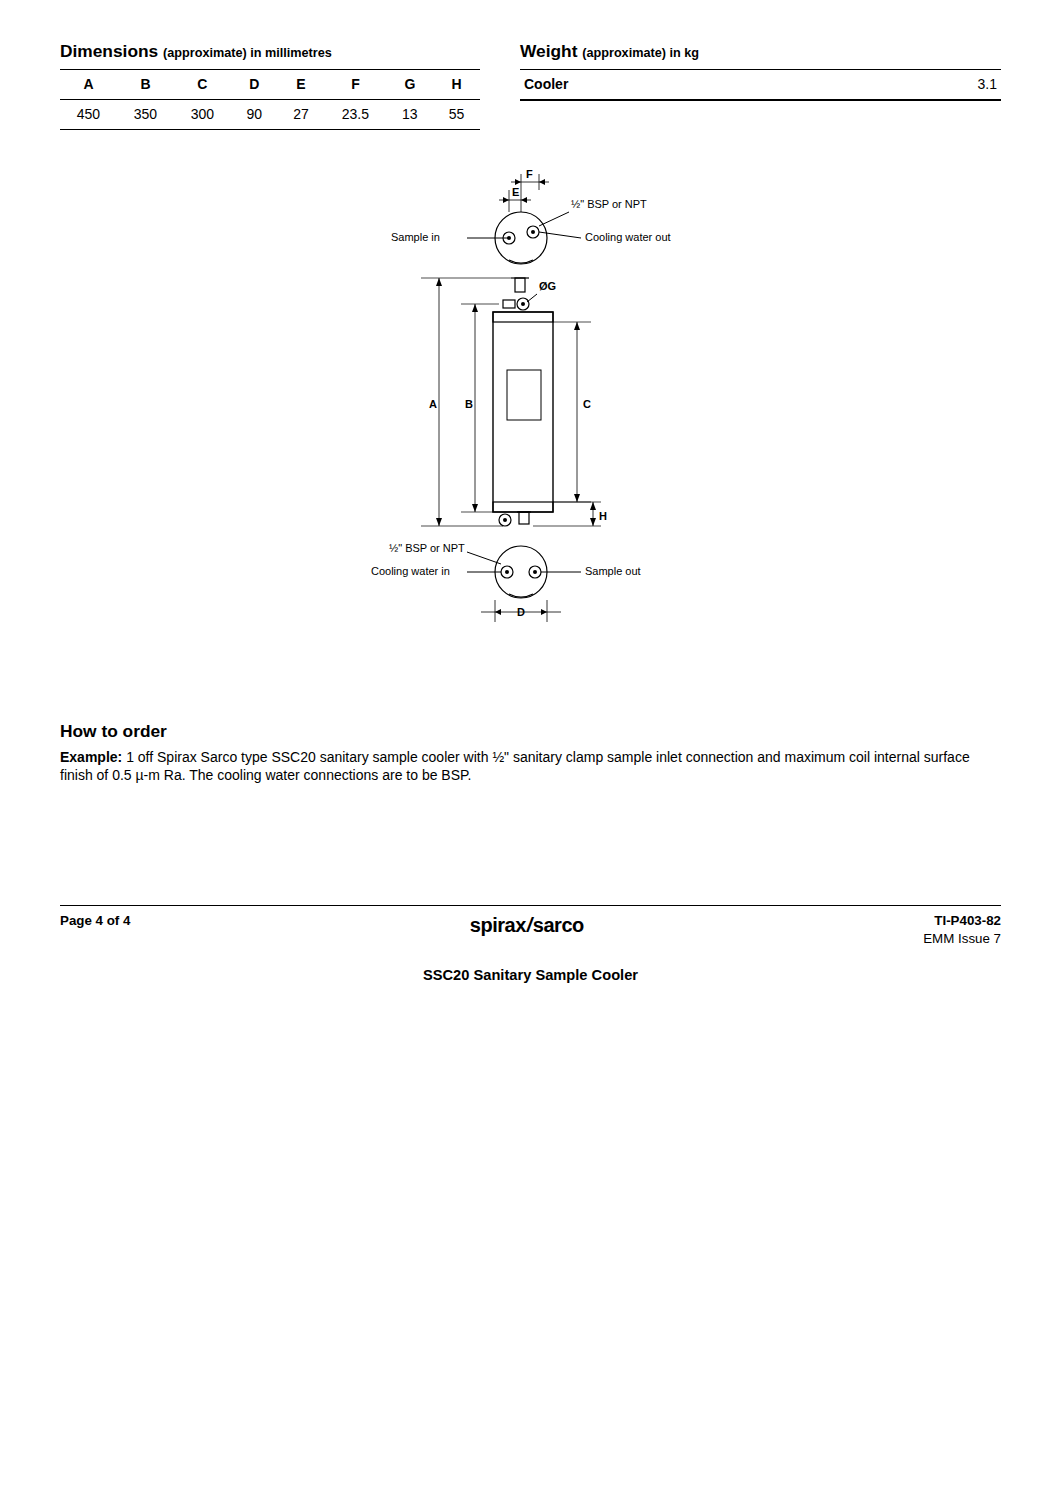Dimensions (approximate) in millimetres
| A | B | C | D | E | F | G | H |
| --- | --- | --- | --- | --- | --- | --- | --- |
| 450 | 350 | 300 | 90 | 27 | 23.5 | 13 | 55 |
Weight (approximate) in kg
| Cooler | 3.1 |
Sample in Cooling water out ½" BSP or NPT E F ØG A B C H Cooling water in Sample out ½" BSP or NPT D
How to order
Example: 1 off Spirax Sarco type SSC20 sanitary sample cooler with ½" sanitary clamp sample inlet connection and maximum coil internal surface finish of 0.5 µ-m Ra. The cooling water connections are to be BSP.
Page 4 of 4
spirax/sarco
TI-P403-82
EMM Issue 7
SSC20 Sanitary Sample Cooler